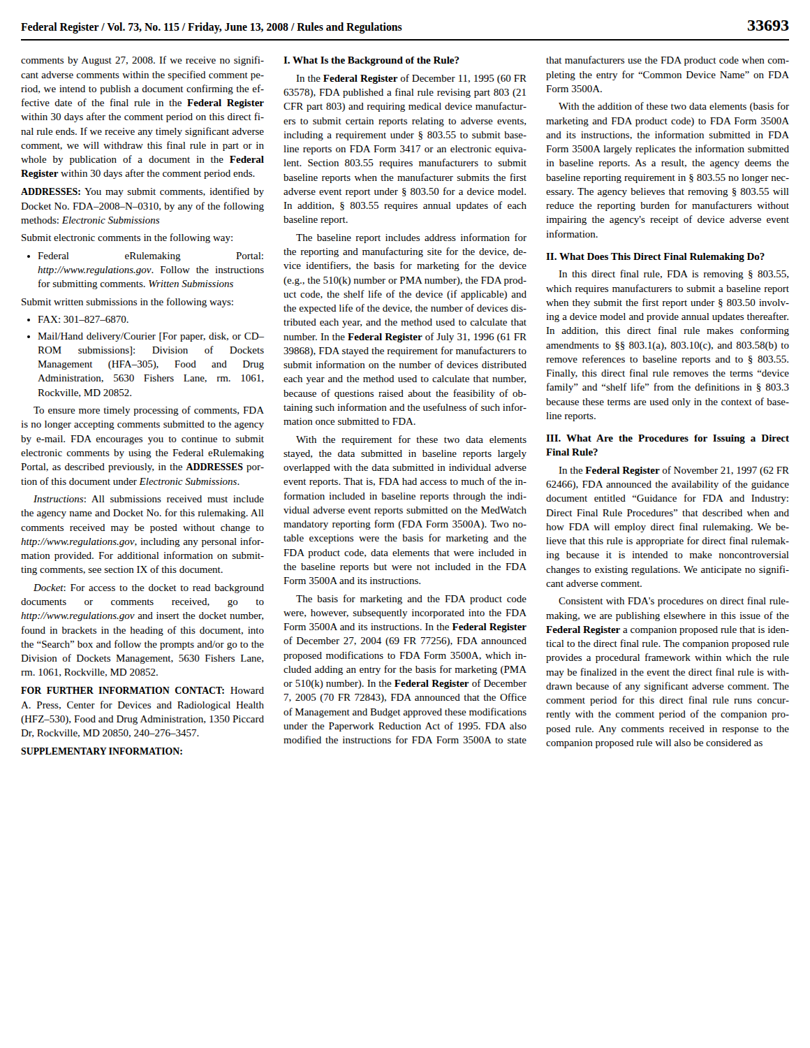Federal Register / Vol. 73, No. 115 / Friday, June 13, 2008 / Rules and Regulations
33693
comments by August 27, 2008. If we receive no significant adverse comments within the specified comment period, we intend to publish a document confirming the effective date of the final rule in the Federal Register within 30 days after the comment period on this direct final rule ends. If we receive any timely significant adverse comment, we will withdraw this final rule in part or in whole by publication of a document in the Federal Register within 30 days after the comment period ends.
ADDRESSES: You may submit comments, identified by Docket No. FDA–2008–N–0310, by any of the following methods: Electronic Submissions
Submit electronic comments in the following way:
Federal eRulemaking Portal: http://www.regulations.gov. Follow the instructions for submitting comments. Written Submissions
Submit written submissions in the following ways:
FAX: 301–827–6870.
Mail/Hand delivery/Courier [For paper, disk, or CD–ROM submissions]: Division of Dockets Management (HFA–305), Food and Drug Administration, 5630 Fishers Lane, rm. 1061, Rockville, MD 20852.
To ensure more timely processing of comments, FDA is no longer accepting comments submitted to the agency by e-mail. FDA encourages you to continue to submit electronic comments by using the Federal eRulemaking Portal, as described previously, in the ADDRESSES portion of this document under Electronic Submissions.
Instructions: All submissions received must include the agency name and Docket No. for this rulemaking. All comments received may be posted without change to http://www.regulations.gov, including any personal information provided. For additional information on submitting comments, see section IX of this document.
Docket: For access to the docket to read background documents or comments received, go to http://www.regulations.gov and insert the docket number, found in brackets in the heading of this document, into the “Search” box and follow the prompts and/or go to the Division of Dockets Management, 5630 Fishers Lane, rm. 1061, Rockville, MD 20852.
FOR FURTHER INFORMATION CONTACT: Howard A. Press, Center for Devices and Radiological Health (HFZ–530), Food and Drug Administration, 1350 Piccard Dr, Rockville, MD 20850, 240–276–3457.
SUPPLEMENTARY INFORMATION:
I. What Is the Background of the Rule?
In the Federal Register of December 11, 1995 (60 FR 63578), FDA published a final rule revising part 803 (21 CFR part 803) and requiring medical device manufacturers to submit certain reports relating to adverse events, including a requirement under § 803.55 to submit baseline reports on FDA Form 3417 or an electronic equivalent. Section 803.55 requires manufacturers to submit baseline reports when the manufacturer submits the first adverse event report under § 803.50 for a device model. In addition, § 803.55 requires annual updates of each baseline report.
The baseline report includes address information for the reporting and manufacturing site for the device, device identifiers, the basis for marketing for the device (e.g., the 510(k) number or PMA number), the FDA product code, the shelf life of the device (if applicable) and the expected life of the device, the number of devices distributed each year, and the method used to calculate that number. In the Federal Register of July 31, 1996 (61 FR 39868), FDA stayed the requirement for manufacturers to submit information on the number of devices distributed each year and the method used to calculate that number, because of questions raised about the feasibility of obtaining such information and the usefulness of such information once submitted to FDA.
With the requirement for these two data elements stayed, the data submitted in baseline reports largely overlapped with the data submitted in individual adverse event reports. That is, FDA had access to much of the information included in baseline reports through the individual adverse event reports submitted on the MedWatch mandatory reporting form (FDA Form 3500A). Two notable exceptions were the basis for marketing and the FDA product code, data elements that were included in the baseline reports but were not included in the FDA Form 3500A and its instructions.
The basis for marketing and the FDA product code were, however, subsequently incorporated into the FDA Form 3500A and its instructions. In the Federal Register of December 27, 2004 (69 FR 77256), FDA announced proposed modifications to FDA Form 3500A, which included adding an entry for the basis for marketing (PMA or 510(k) number). In the Federal Register of December 7, 2005 (70 FR 72843), FDA announced that the Office of Management and Budget approved these modifications under the Paperwork Reduction Act of 1995. FDA also modified the instructions for FDA Form 3500A to state that manufacturers use the FDA product code when completing the entry for “Common Device Name” on FDA Form 3500A.
With the addition of these two data elements (basis for marketing and FDA product code) to FDA Form 3500A and its instructions, the information submitted in FDA Form 3500A largely replicates the information submitted in baseline reports. As a result, the agency deems the baseline reporting requirement in § 803.55 no longer necessary. The agency believes that removing § 803.55 will reduce the reporting burden for manufacturers without impairing the agency's receipt of device adverse event information.
II. What Does This Direct Final Rulemaking Do?
In this direct final rule, FDA is removing § 803.55, which requires manufacturers to submit a baseline report when they submit the first report under § 803.50 involving a device model and provide annual updates thereafter. In addition, this direct final rule makes conforming amendments to §§ 803.1(a), 803.10(c), and 803.58(b) to remove references to baseline reports and to § 803.55. Finally, this direct final rule removes the terms “device family” and “shelf life” from the definitions in § 803.3 because these terms are used only in the context of baseline reports.
III. What Are the Procedures for Issuing a Direct Final Rule?
In the Federal Register of November 21, 1997 (62 FR 62466), FDA announced the availability of the guidance document entitled “Guidance for FDA and Industry: Direct Final Rule Procedures” that described when and how FDA will employ direct final rulemaking. We believe that this rule is appropriate for direct final rulemaking because it is intended to make noncontroversial changes to existing regulations. We anticipate no significant adverse comment.
Consistent with FDA's procedures on direct final rulemaking, we are publishing elsewhere in this issue of the Federal Register a companion proposed rule that is identical to the direct final rule. The companion proposed rule provides a procedural framework within which the rule may be finalized in the event the direct final rule is withdrawn because of any significant adverse comment. The comment period for this direct final rule runs concurrently with the comment period of the companion proposed rule. Any comments received in response to the companion proposed rule will also be considered as